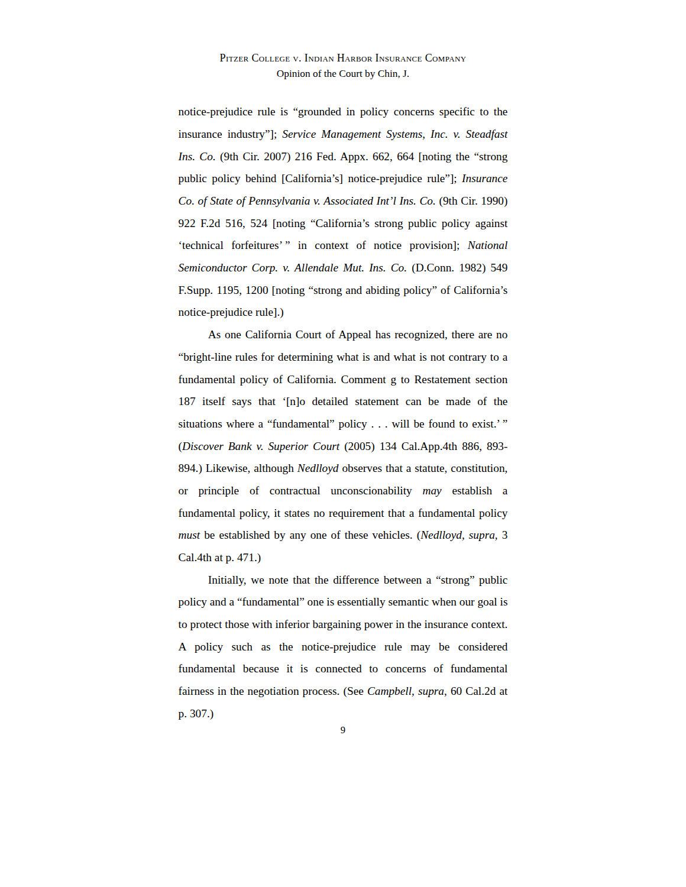Pitzer College v. Indian Harbor Insurance Company
Opinion of the Court by Chin, J.
notice-prejudice rule is “grounded in policy concerns specific to the insurance industry”]; Service Management Systems, Inc. v. Steadfast Ins. Co. (9th Cir. 2007) 216 Fed. Appx. 662, 664 [noting the “strong public policy behind [California’s] notice-prejudice rule”]; Insurance Co. of State of Pennsylvania v. Associated Int’l Ins. Co. (9th Cir. 1990) 922 F.2d 516, 524 [noting “California’s strong public policy against ‘technical forfeitures’ ” in context of notice provision]; National Semiconductor Corp. v. Allendale Mut. Ins. Co. (D.Conn. 1982) 549 F.Supp. 1195, 1200 [noting “strong and abiding policy” of California’s notice-prejudice rule].)
As one California Court of Appeal has recognized, there are no “bright-line rules for determining what is and what is not contrary to a fundamental policy of California. Comment g to Restatement section 187 itself says that ‘[n]o detailed statement can be made of the situations where a “fundamental” policy . . . will be found to exist.’ ” (Discover Bank v. Superior Court (2005) 134 Cal.App.4th 886, 893-894.) Likewise, although Nedlloyd observes that a statute, constitution, or principle of contractual unconscionability may establish a fundamental policy, it states no requirement that a fundamental policy must be established by any one of these vehicles. (Nedlloyd, supra, 3 Cal.4th at p. 471.)
Initially, we note that the difference between a “strong” public policy and a “fundamental” one is essentially semantic when our goal is to protect those with inferior bargaining power in the insurance context. A policy such as the notice-prejudice rule may be considered fundamental because it is connected to concerns of fundamental fairness in the negotiation process. (See Campbell, supra, 60 Cal.2d at p. 307.)
9